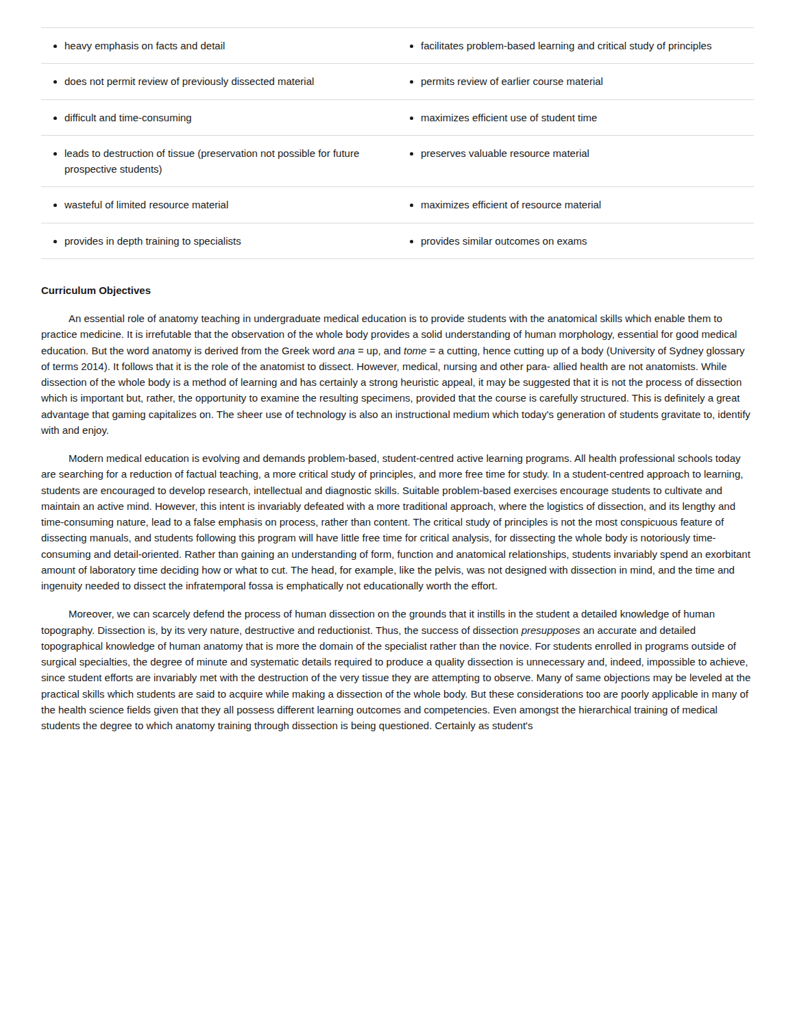| heavy emphasis on facts and detail | facilitates problem-based learning and critical study of principles |
| does not permit review of previously dissected material | permits review of earlier course material |
| difficult and time-consuming | maximizes efficient use of student time |
| leads to destruction of tissue (preservation not possible for future prospective students) | preserves valuable resource material |
| wasteful of limited resource material | maximizes efficient of resource material |
| provides in depth training to specialists | provides similar outcomes on exams |
Curriculum Objectives
An essential role of anatomy teaching in undergraduate medical education is to provide students with the anatomical skills which enable them to practice medicine. It is irrefutable that the observation of the whole body provides a solid understanding of human morphology, essential for good medical education. But the word anatomy is derived from the Greek word ana = up, and tome = a cutting, hence cutting up of a body (University of Sydney glossary of terms 2014). It follows that it is the role of the anatomist to dissect. However, medical, nursing and other para- allied health are not anatomists. While dissection of the whole body is a method of learning and has certainly a strong heuristic appeal, it may be suggested that it is not the process of dissection which is important but, rather, the opportunity to examine the resulting specimens, provided that the course is carefully structured. This is definitely a great advantage that gaming capitalizes on. The sheer use of technology is also an instructional medium which today's generation of students gravitate to, identify with and enjoy.
Modern medical education is evolving and demands problem-based, student-centred active learning programs. All health professional schools today are searching for a reduction of factual teaching, a more critical study of principles, and more free time for study. In a student-centred approach to learning, students are encouraged to develop research, intellectual and diagnostic skills. Suitable problem-based exercises encourage students to cultivate and maintain an active mind. However, this intent is invariably defeated with a more traditional approach, where the logistics of dissection, and its lengthy and time-consuming nature, lead to a false emphasis on process, rather than content. The critical study of principles is not the most conspicuous feature of dissecting manuals, and students following this program will have little free time for critical analysis, for dissecting the whole body is notoriously time-consuming and detail-oriented. Rather than gaining an understanding of form, function and anatomical relationships, students invariably spend an exorbitant amount of laboratory time deciding how or what to cut. The head, for example, like the pelvis, was not designed with dissection in mind, and the time and ingenuity needed to dissect the infratemporal fossa is emphatically not educationally worth the effort.
Moreover, we can scarcely defend the process of human dissection on the grounds that it instills in the student a detailed knowledge of human topography. Dissection is, by its very nature, destructive and reductionist. Thus, the success of dissection presupposes an accurate and detailed topographical knowledge of human anatomy that is more the domain of the specialist rather than the novice. For students enrolled in programs outside of surgical specialties, the degree of minute and systematic details required to produce a quality dissection is unnecessary and, indeed, impossible to achieve, since student efforts are invariably met with the destruction of the very tissue they are attempting to observe. Many of same objections may be leveled at the practical skills which students are said to acquire while making a dissection of the whole body. But these considerations too are poorly applicable in many of the health science fields given that they all possess different learning outcomes and competencies. Even amongst the hierarchical training of medical students the degree to which anatomy training through dissection is being questioned. Certainly as student's